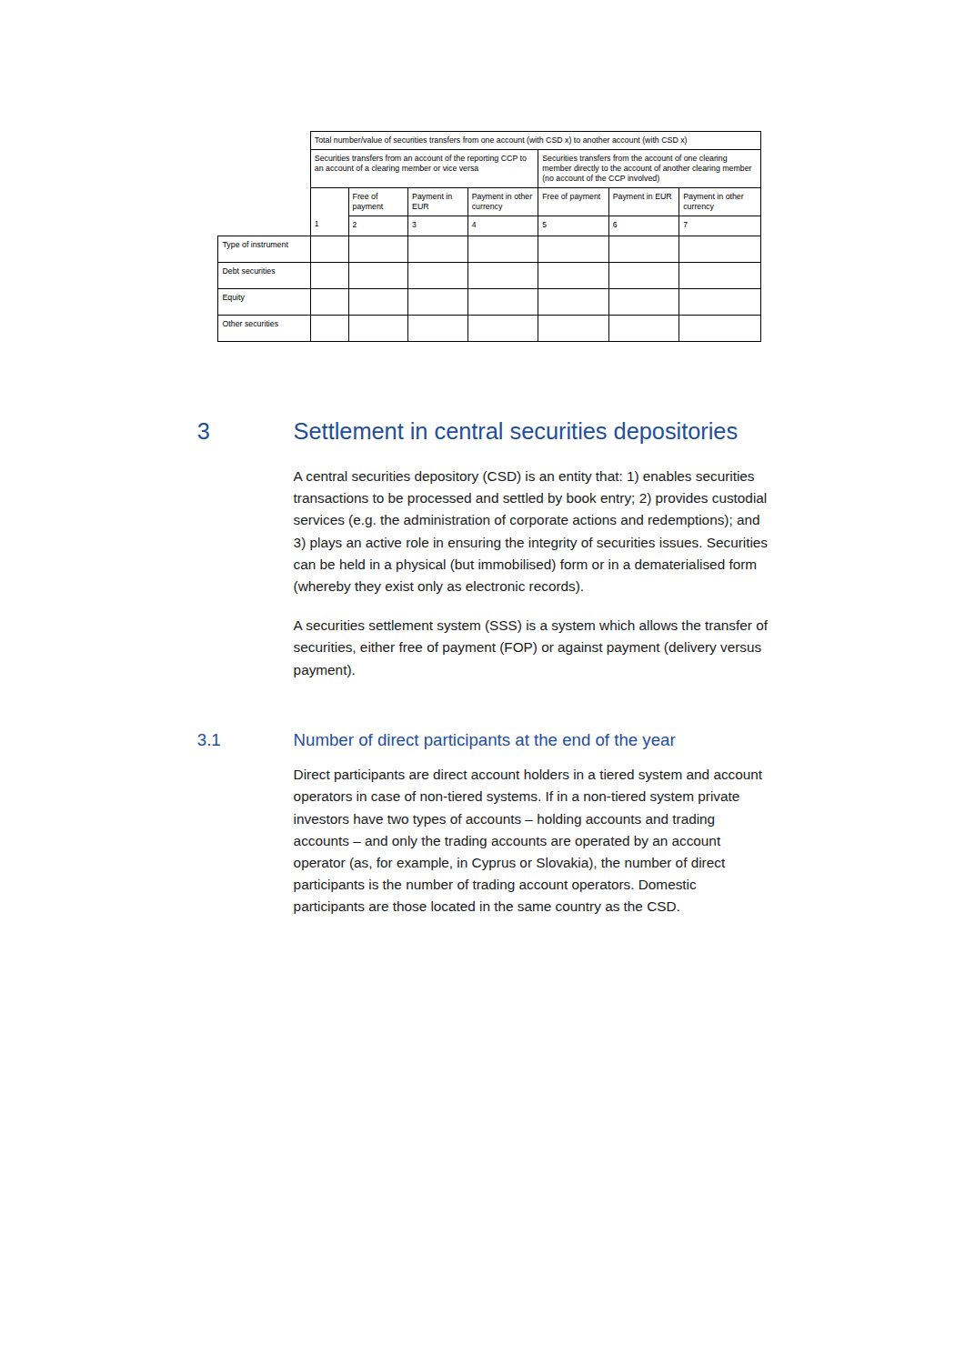| | Total number/value of securities transfers from one account (with CSD x) to another account (with CSD x) |
| | Securities transfers from an account of the reporting CCP to an account of a clearing member or vice versa | Securities transfers from the account of one clearing member directly to the account of another clearing member (no account of the CCP involved) |
| | | Free of payment | Payment in EUR | Payment in other currency | Free of payment | Payment in EUR | Payment in other currency |
| | 1 | 2 | 3 | 4 | 5 | 6 | 7 |
| Type of instrument | | | | | | | |
| Debt securities | | | | | | | |
| Equity | | | | | | | |
| Other securities | | | | | | | |
3
Settlement in central securities depositories
A central securities depository (CSD) is an entity that: 1) enables securities transactions to be processed and settled by book entry; 2) provides custodial services (e.g. the administration of corporate actions and redemptions); and 3) plays an active role in ensuring the integrity of securities issues. Securities can be held in a physical (but immobilised) form or in a dematerialised form (whereby they exist only as electronic records).
A securities settlement system (SSS) is a system which allows the transfer of securities, either free of payment (FOP) or against payment (delivery versus payment).
3.1
Number of direct participants at the end of the year
Direct participants are direct account holders in a tiered system and account operators in case of non-tiered systems. If in a non-tiered system private investors have two types of accounts – holding accounts and trading accounts – and only the trading accounts are operated by an account operator (as, for example, in Cyprus or Slovakia), the number of direct participants is the number of trading account operators. Domestic participants are those located in the same country as the CSD.